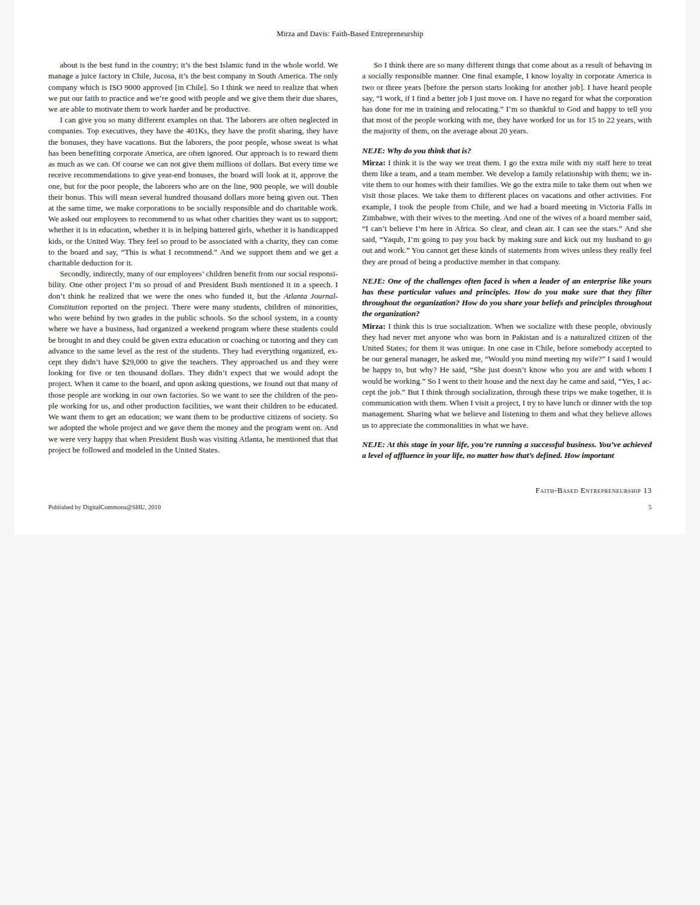Mirza and Davis: Faith-Based Entrepreneurship
about is the best fund in the country; it’s the best Islamic fund in the whole world. We manage a juice factory in Chile, Jucosa, it’s the best company in South America. The only company which is ISO 9000 approved [in Chile]. So I think we need to realize that when we put our faith to practice and we’re good with people and we give them their due shares, we are able to motivate them to work harder and be productive.
I can give you so many different examples on that. The laborers are often neglected in companies. Top executives, they have the 401Ks, they have the profit sharing, they have the bonuses, they have vacations. But the laborers, the poor people, whose sweat is what has been benefiting corporate America, are often ignored. Our approach is to reward them as much as we can. Of course we can not give them millions of dollars. But every time we receive recommendations to give year-end bonuses, the board will look at it, approve the one, but for the poor people, the laborers who are on the line, 900 people, we will double their bonus. This will mean several hundred thousand dollars more being given out. Then at the same time, we make corporations to be socially responsible and do charitable work. We asked our employees to recommend to us what other charities they want us to support; whether it is in education, whether it is in helping battered girls, whether it is handicapped kids, or the United Way. They feel so proud to be associated with a charity, they can come to the board and say, “This is what I recommend.” And we support them and we get a charitable deduction for it.
Secondly, indirectly, many of our employees’ children benefit from our social responsibility. One other project I’m so proud of and President Bush mentioned it in a speech. I don’t think he realized that we were the ones who funded it, but the Atlanta Journal-Constitution reported on the project. There were many students, children of minorities, who were behind by two grades in the public schools. So the school system, in a county where we have a business, had organized a weekend program where these students could be brought in and they could be given extra education or coaching or tutoring and they can advance to the same level as the rest of the students. They had everything organized, except they didn’t have $29,000 to give the teachers. They approached us and they were looking for five or ten thousand dollars. They didn’t expect that we would adopt the project. When it came to the board, and upon asking questions, we found out that many of those people are working in our own factories. So we want to see the children of the people working for us, and other production facilities, we want their children to be educated. We want them to get an education; we want them to be productive citizens of society. So we adopted the whole project and we gave them the money and the program went on. And we were very happy that when President Bush was visiting Atlanta, he mentioned that that project be followed and modeled in the United States.
So I think there are so many different things that come about as a result of behaving in a socially responsible manner. One final example, I know loyalty in corporate America is two or three years [before the person starts looking for another job]. I have heard people say, “I work, if I find a better job I just move on. I have no regard for what the corporation has done for me in training and relocating.” I’m so thankful to God and happy to tell you that most of the people working with me, they have worked for us for 15 to 22 years, with the majority of them, on the average about 20 years.
NEJE: Why do you think that is?
Mirza: I think it is the way we treat them. I go the extra mile with my staff here to treat them like a team, and a team member. We develop a family relationship with them; we invite them to our homes with their families. We go the extra mile to take them out when we visit those places. We take them to different places on vacations and other activities. For example, I took the people from Chile, and we had a board meeting in Victoria Falls in Zimbabwe, with their wives to the meeting. And one of the wives of a board member said, “I can’t believe I’m here in Africa. So clear, and clean air. I can see the stars.” And she said, “Yaqub, I’m going to pay you back by making sure and kick out my husband to go out and work.” You cannot get these kinds of statements from wives unless they really feel they are proud of being a productive member in that company.
NEJE: One of the challenges often faced is when a leader of an enterprise like yours has these particular values and principles. How do you make sure that they filter throughout the organization? How do you share your beliefs and principles throughout the organization?
Mirza: I think this is true socialization. When we socialize with these people, obviously they had never met anyone who was born in Pakistan and is a naturalized citizen of the United States; for them it was unique. In one case in Chile, before somebody accepted to be our general manager, he asked me, “Would you mind meeting my wife?” I said I would be happy to, but why? He said, “She just doesn’t know who you are and with whom I would be working.” So I went to their house and the next day he came and said, “Yes, I accept the job.” But I think through socialization, through these trips we make together, it is communication with them. When I visit a project, I try to have lunch or dinner with the top management. Sharing what we believe and listening to them and what they believe allows us to appreciate the commonalities in what we have.
NEJE: At this stage in your life, you’re running a successful business. You’ve achieved a level of affluence in your life, no matter how that’s defined. How important
Faith-Based Entrepreneurship 13
Published by DigitalCommons@SHU, 2010
5